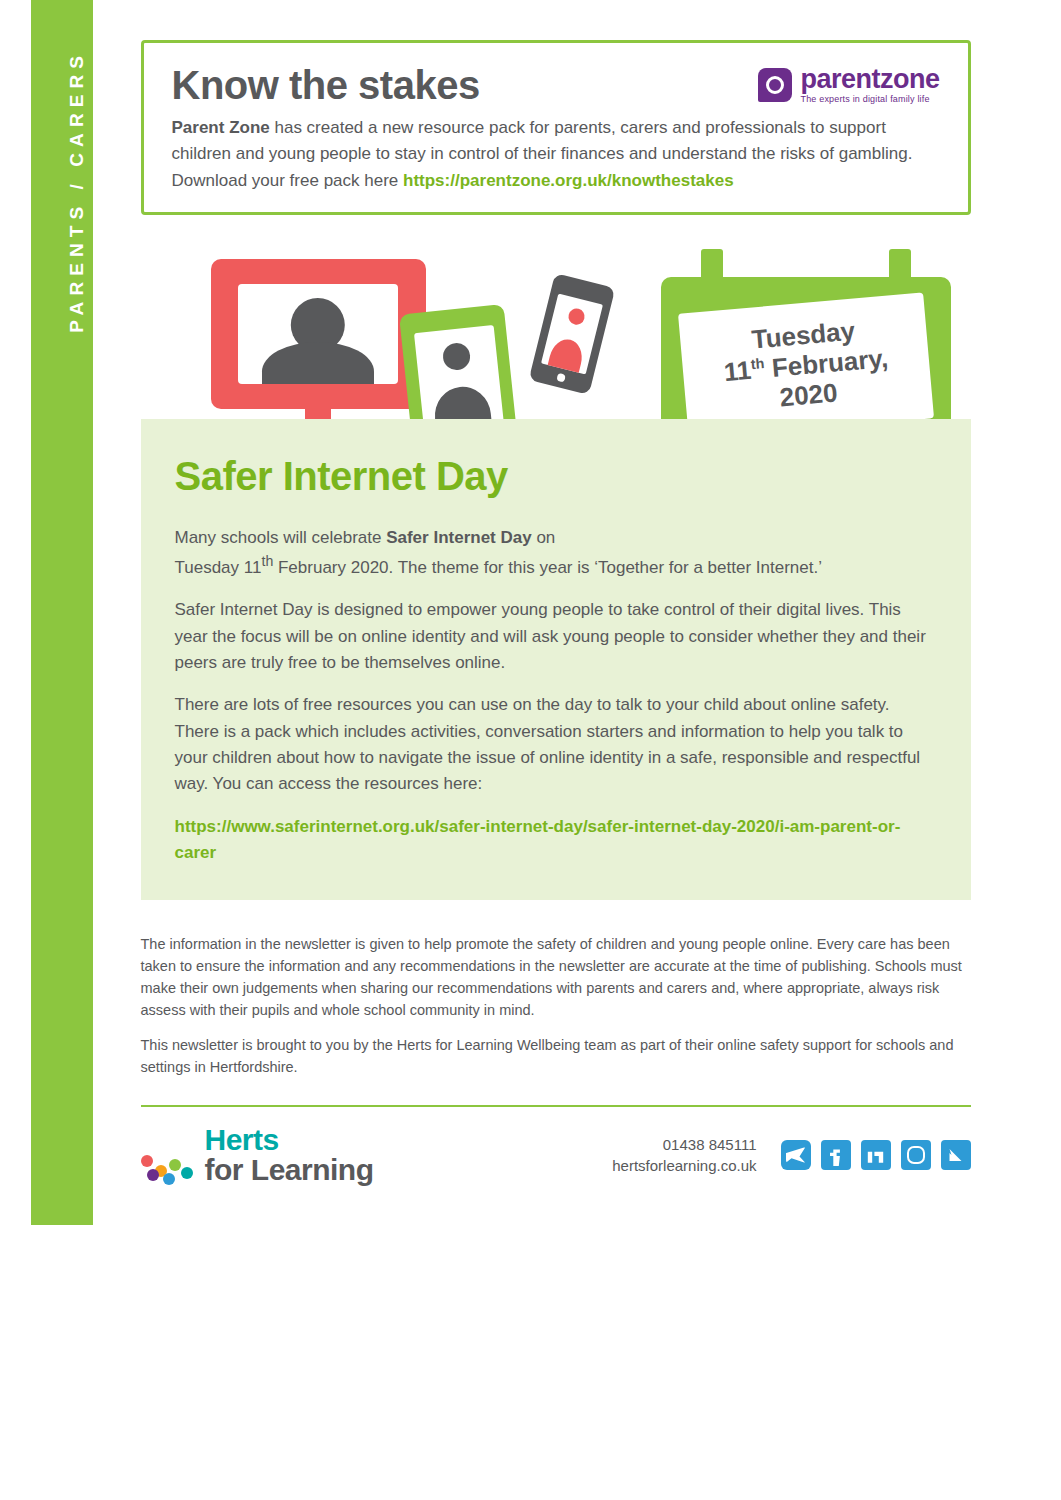PARENTS / CARERS
Know the stakes
parentzone
The experts in digital family life
Parent Zone has created a new resource pack for parents, carers and professionals to support children and young people to stay in control of their finances and understand the risks of gambling. Download your free pack here https://parentzone.org.uk/knowthestakes
Tuesday 11th February, 2020
Safer Internet Day
Many schools will celebrate Safer Internet Day on
Tuesday 11th February 2020. The theme for this year is ‘Together for a better Internet.’
Safer Internet Day is designed to empower young people to take control of their digital lives. This year the focus will be on online identity and will ask young people to consider whether they and their peers are truly free to be themselves online.
There are lots of free resources you can use on the day to talk to your child about online safety. There is a pack which includes activities, conversation starters and information to help you talk to your children about how to navigate the issue of online identity in a safe, responsible and respectful way. You can access the resources here:
https://www.saferinternet.org.uk/safer-internet-day/safer-internet-day-2020/i-am-parent-or-carer
The information in the newsletter is given to help promote the safety of children and young people online. Every care has been taken to ensure the information and any recommendations in the newsletter are accurate at the time of publishing. Schools must make their own judgements when sharing our recommendations with parents and carers and, where appropriate, always risk assess with their pupils and whole school community in mind.
This newsletter is brought to you by the Herts for Learning Wellbeing team as part of their online safety support for schools and settings in Hertfordshire.
Herts
for Learning
01438 845111
hertsforlearning.co.uk